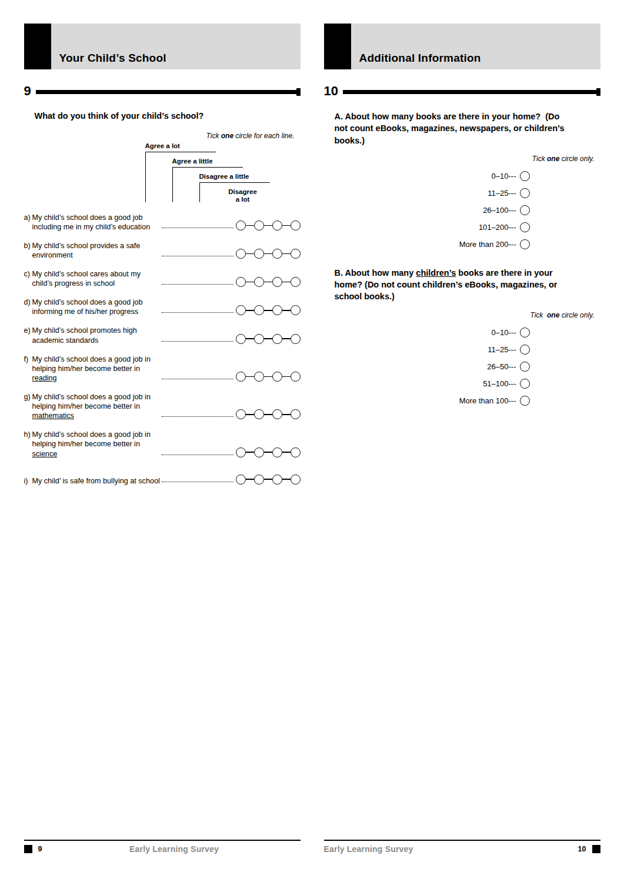Your Child’s School
9
What do you think of your child’s school?
Tick one circle for each line.
Agree a lot
Agree a little
Disagree a little
Disagree
a lot
a) My child’s school does a good job including me in my child’s education
b) My child’s school provides a safe environment
c) My child’s school cares about my child’s progress in school
d) My child’s school does a good job informing me of his/her progress
e) My child’s school promotes high academic standards
f) My child’s school does a good job in helping him/her become better in reading
g) My child’s school does a good job in helping him/her become better in mathematics
h) My child’s school does a good job in helping him/her become better in science
i) My child’ is safe from bullying at school
Additional Information
10
A. About how many books are there in your home? (Do not count eBooks, magazines, newspapers, or children’s books.)
Tick one circle only.
0–10---
11–25---
26–100---
101–200---
More than 200---
B. About how many children’s books are there in your home? (Do not count children’s eBooks, magazines, or school books.)
Tick one circle only.
0–10---
11–25---
26–50---
51–100---
More than 100---
9 Early Learning Survey
Early Learning Survey 10